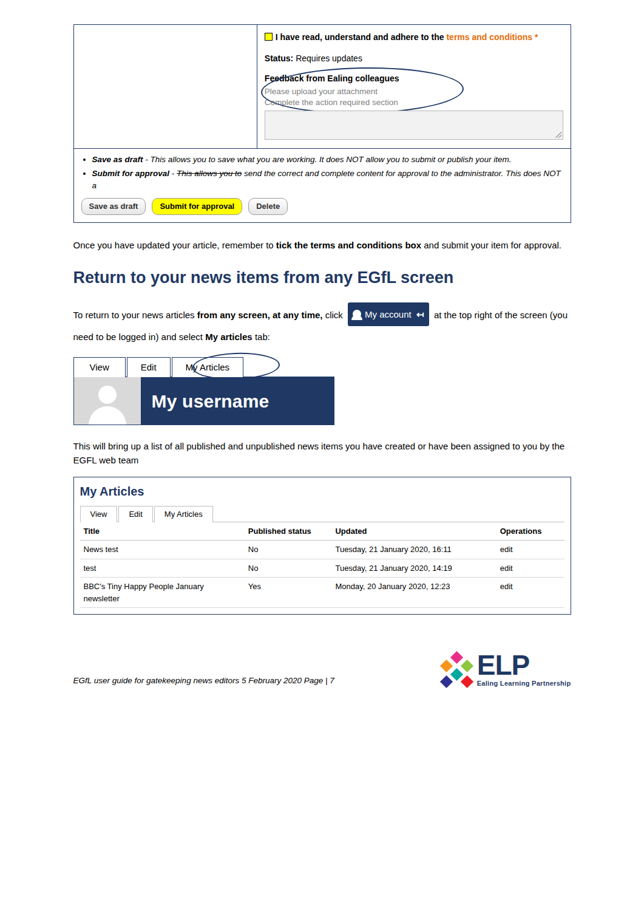I have read, understand and adhere to the terms and conditions *
Status: Requires updates
Feedback from Ealing colleagues
Please upload your attachment
Complete the action required section
Save as draft - This allows you to save what you are working. It does NOT allow you to submit or publish your item.
Submit for approval - This allows you to send the correct and complete content for approval to the administrator. This does NOT a
Save as draft Submit for approval Delete
Once you have updated your article, remember to tick the terms and conditions box and submit your item for approval.
Return to your news items from any EGfL screen
To return to your news articles from any screen, at any time, click My account↤ at the top right of the screen (you need to be logged in) and select My articles tab:
View
Edit
My Articles
My username
This will bring up a list of all published and unpublished news items you have created or have been assigned to you by the EGFL web team
My Articles
View
Edit
My Articles
| Title | Published status | Updated | Operations |
| --- | --- | --- | --- |
| News test | No | Tuesday, 21 January 2020, 16:11 | edit |
| test | No | Tuesday, 21 January 2020, 14:19 | edit |
| BBC's Tiny Happy People January newsletter | Yes | Monday, 20 January 2020, 12:23 | edit |
EGfL user guide for gatekeeping news editors 5 February 2020 Page | 7
ELP
Ealing Learning Partnership